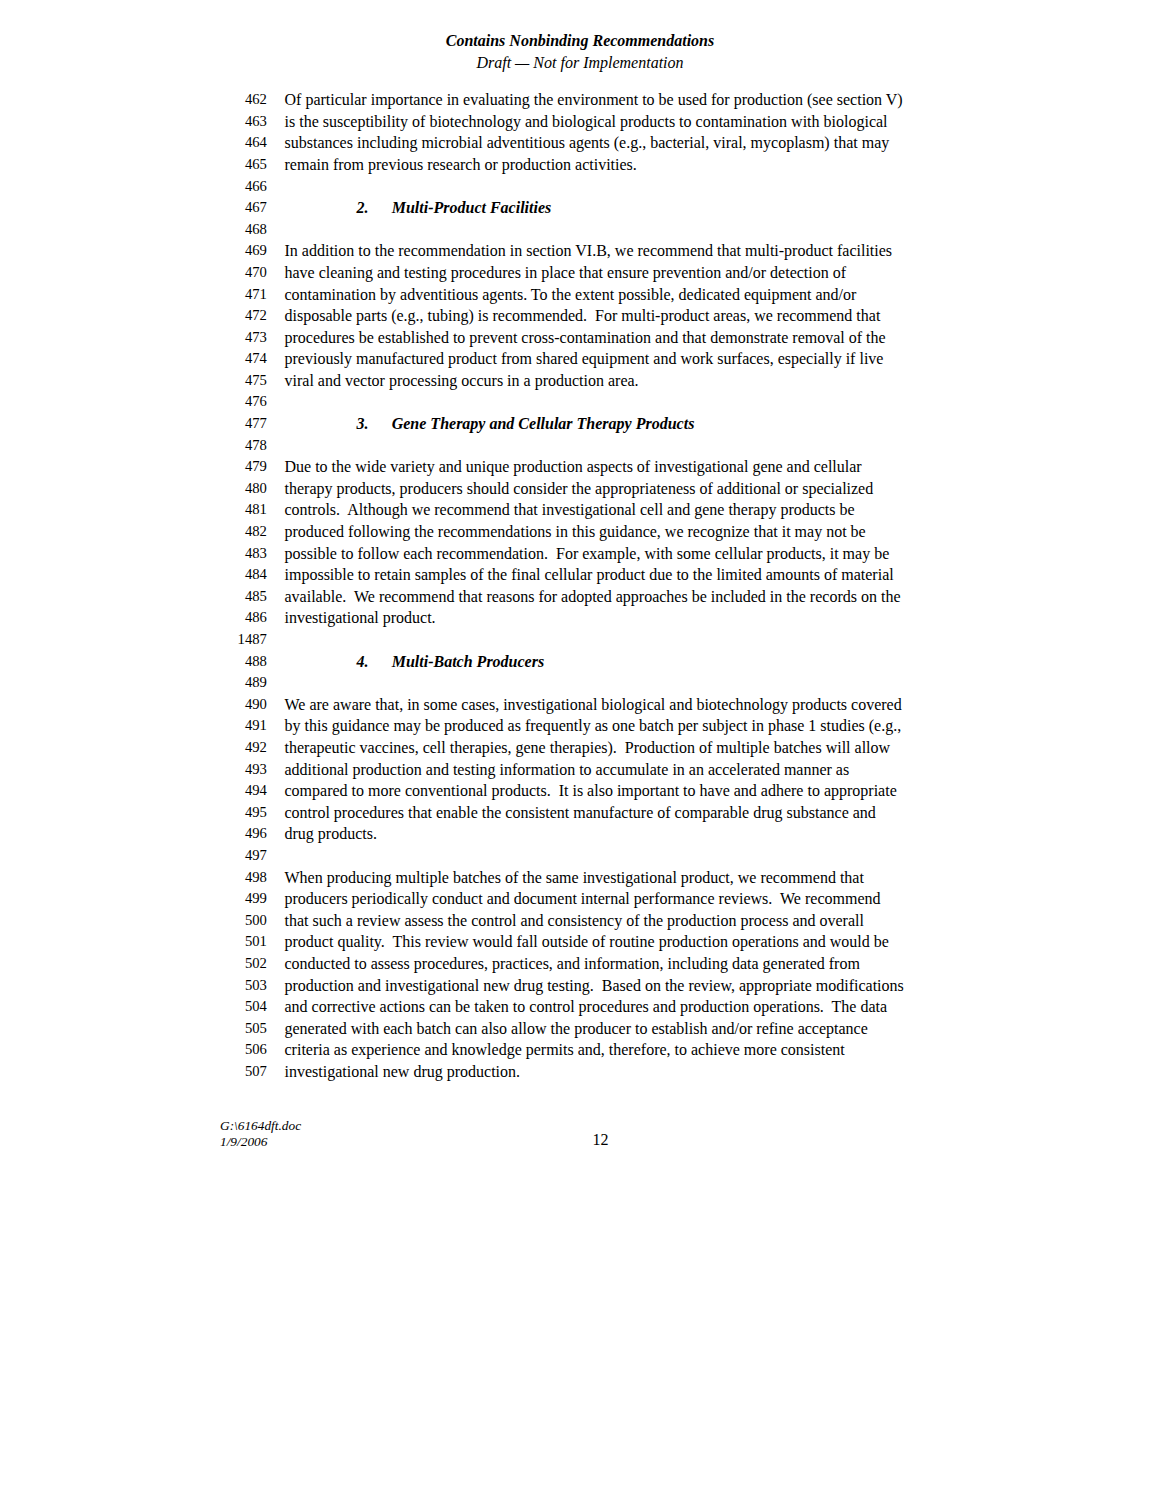Contains Nonbinding Recommendations
Draft — Not for Implementation
462 Of particular importance in evaluating the environment to be used for production (see section V)
463 is the susceptibility of biotechnology and biological products to contamination with biological
464 substances including microbial adventitious agents (e.g., bacterial, viral, mycoplasm) that may
465 remain from previous research or production activities.
466
4672. Multi-Product Facilities
468
469 In addition to the recommendation in section VI.B, we recommend that multi-product facilities
470 have cleaning and testing procedures in place that ensure prevention and/or detection of
471 contamination by adventitious agents. To the extent possible, dedicated equipment and/or
472 disposable parts (e.g., tubing) is recommended. For multi-product areas, we recommend that
473 procedures be established to prevent cross-contamination and that demonstrate removal of the
474 previously manufactured product from shared equipment and work surfaces, especially if live
475 viral and vector processing occurs in a production area.
476
4773. Gene Therapy and Cellular Therapy Products
478
479 Due to the wide variety and unique production aspects of investigational gene and cellular
480 therapy products, producers should consider the appropriateness of additional or specialized
481 controls. Although we recommend that investigational cell and gene therapy products be
482 produced following the recommendations in this guidance, we recognize that it may not be
483 possible to follow each recommendation. For example, with some cellular products, it may be
484 impossible to retain samples of the final cellular product due to the limited amounts of material
485 available. We recommend that reasons for adopted approaches be included in the records on the
486 investigational product.
1487
4884. Multi-Batch Producers
489
490 We are aware that, in some cases, investigational biological and biotechnology products covered
491 by this guidance may be produced as frequently as one batch per subject in phase 1 studies (e.g.,
492 therapeutic vaccines, cell therapies, gene therapies). Production of multiple batches will allow
493 additional production and testing information to accumulate in an accelerated manner as
494 compared to more conventional products. It is also important to have and adhere to appropriate
495 control procedures that enable the consistent manufacture of comparable drug substance and
496 drug products.
497
498 When producing multiple batches of the same investigational product, we recommend that
499 producers periodically conduct and document internal performance reviews. We recommend
500 that such a review assess the control and consistency of the production process and overall
501 product quality. This review would fall outside of routine production operations and would be
502 conducted to assess procedures, practices, and information, including data generated from
503 production and investigational new drug testing. Based on the review, appropriate modifications
504 and corrective actions can be taken to control procedures and production operations. The data
505 generated with each batch can also allow the producer to establish and/or refine acceptance
506 criteria as experience and knowledge permits and, therefore, to achieve more consistent
507 investigational new drug production.
G:\6164dft.doc
1/9/2006
12